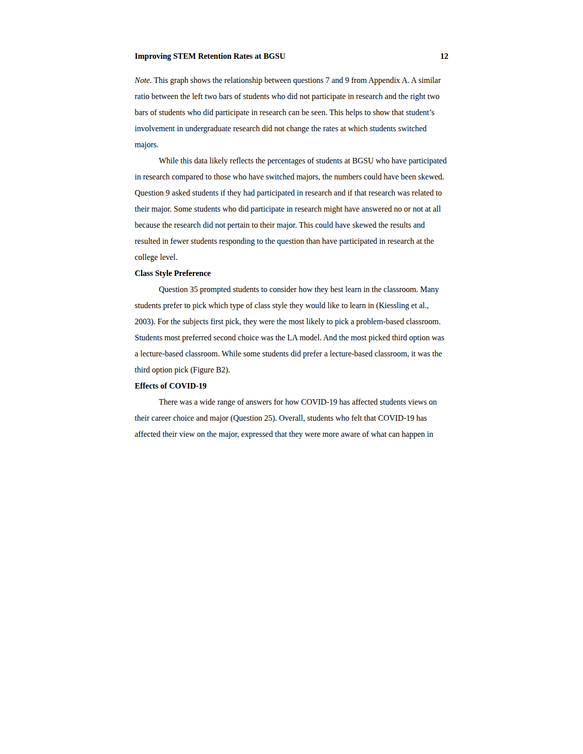Improving STEM Retention Rates at BGSU 12
Note. This graph shows the relationship between questions 7 and 9 from Appendix A. A similar ratio between the left two bars of students who did not participate in research and the right two bars of students who did participate in research can be seen. This helps to show that student’s involvement in undergraduate research did not change the rates at which students switched majors.
While this data likely reflects the percentages of students at BGSU who have participated in research compared to those who have switched majors, the numbers could have been skewed. Question 9 asked students if they had participated in research and if that research was related to their major. Some students who did participate in research might have answered no or not at all because the research did not pertain to their major. This could have skewed the results and resulted in fewer students responding to the question than have participated in research at the college level.
Class Style Preference
Question 35 prompted students to consider how they best learn in the classroom. Many students prefer to pick which type of class style they would like to learn in (Kiessling et al., 2003). For the subjects first pick, they were the most likely to pick a problem-based classroom. Students most preferred second choice was the LA model. And the most picked third option was a lecture-based classroom. While some students did prefer a lecture-based classroom, it was the third option pick (Figure B2).
Effects of COVID-19
There was a wide range of answers for how COVID-19 has affected students views on their career choice and major (Question 25). Overall, students who felt that COVID-19 has affected their view on the major, expressed that they were more aware of what can happen in